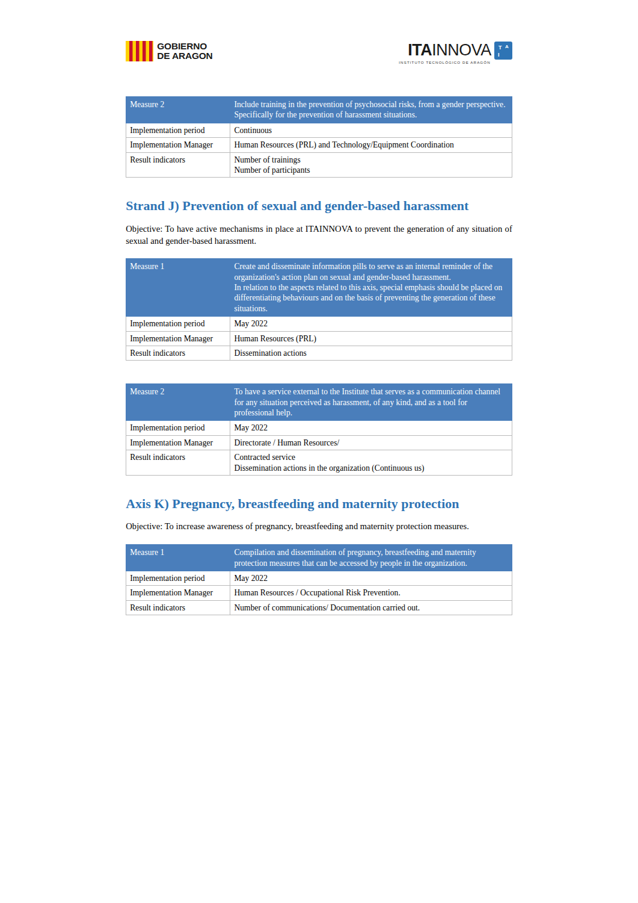GOBIERNO
DE ARAGON
ITA INNOVA T A I
INSTITUTO TECNOLÓGICO DE ARAGÓN
| Measure 2 | Include training in the prevention of psychosocial risks, from a gender perspective. Specifically for the prevention of harassment situations. |
| Implementation period | Continuous |
| Implementation Manager | Human Resources (PRL) and Technology/Equipment Coordination |
| Result indicators | Number of trainings Number of participants |
Strand J) Prevention of sexual and gender-based harassment
Objective: To have active mechanisms in place at ITAINNOVA to prevent the generation of any situation of sexual and gender-based harassment.
| Measure 1 | Create and disseminate information pills to serve as an internal reminder of the organization's action plan on sexual and gender-based harassment. In relation to the aspects related to this axis, special emphasis should be placed on differentiating behaviours and on the basis of preventing the generation of these situations. |
| Implementation period | May 2022 |
| Implementation Manager | Human Resources (PRL) |
| Result indicators | Dissemination actions |
| Measure 2 | To have a service external to the Institute that serves as a communication channel for any situation perceived as harassment, of any kind, and as a tool for professional help. |
| Implementation period | May 2022 |
| Implementation Manager | Directorate / Human Resources/ |
| Result indicators | Contracted service Dissemination actions in the organization (Continuous us) |
Axis K) Pregnancy, breastfeeding and maternity protection
Objective: To increase awareness of pregnancy, breastfeeding and maternity protection measures.
| Measure 1 | Compilation and dissemination of pregnancy, breastfeeding and maternity protection measures that can be accessed by people in the organization. |
| Implementation period | May 2022 |
| Implementation Manager | Human Resources / Occupational Risk Prevention. |
| Result indicators | Number of communications/ Documentation carried out. |